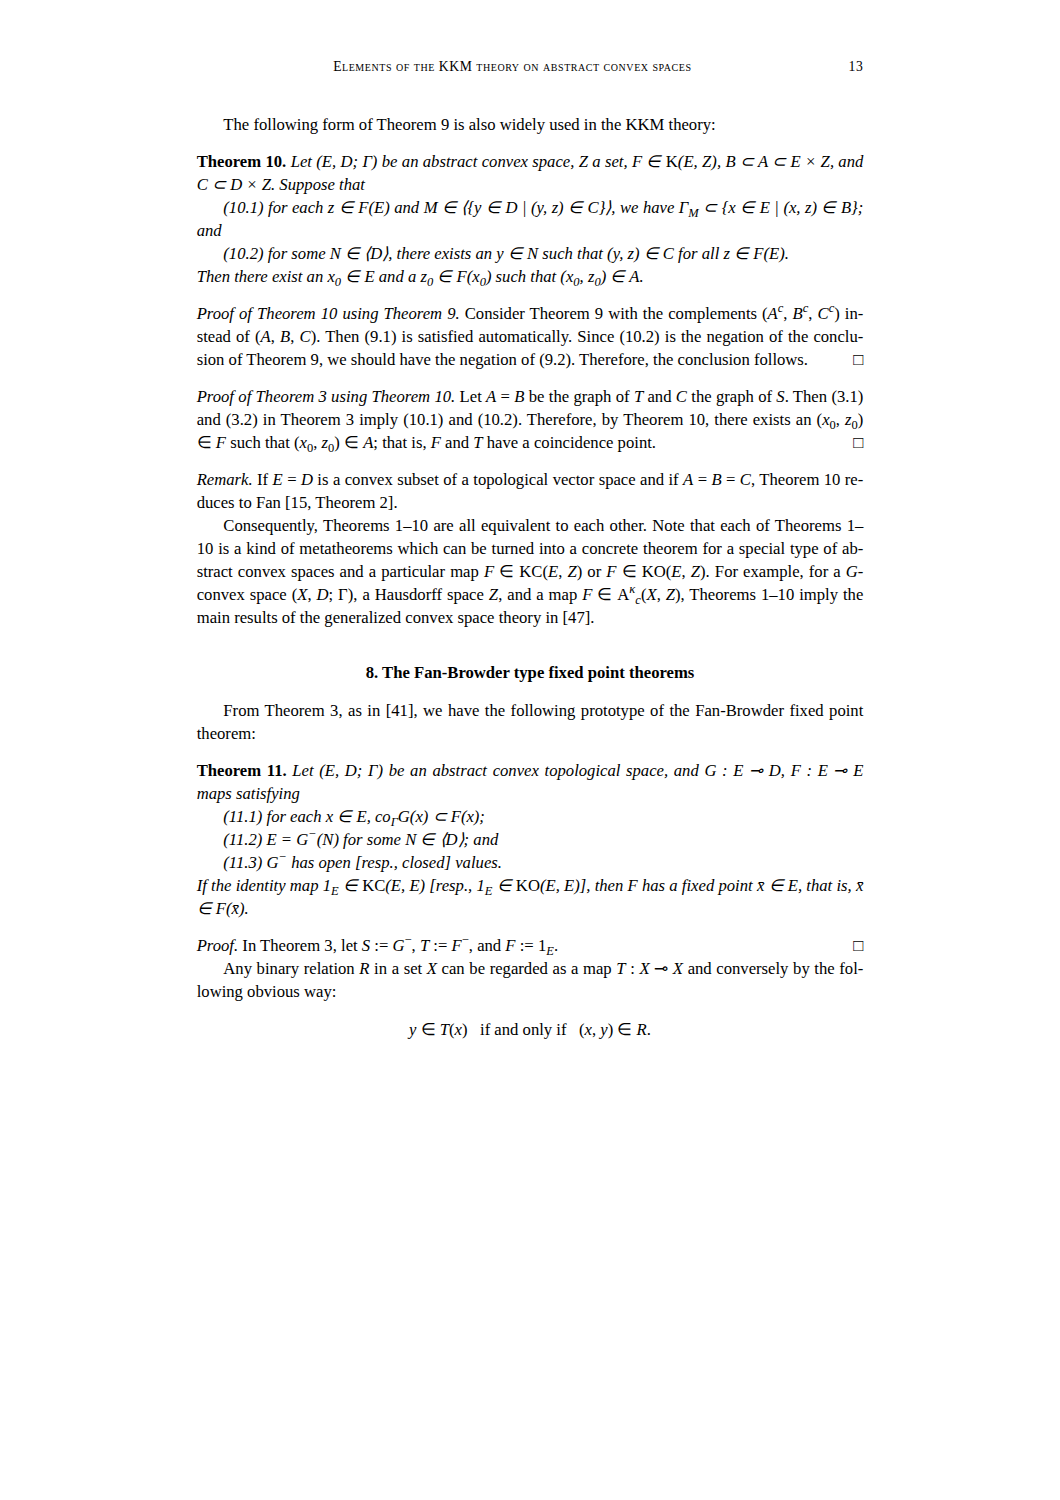Elements of the KKM theory on abstract convex spaces 13
The following form of Theorem 9 is also widely used in the KKM theory:
Theorem 10. Let (E, D; Γ) be an abstract convex space, Z a set, F ∈ K(E, Z), B ⊂ A ⊂ E × Z, and C ⊂ D × Z. Suppose that
(10.1) for each z ∈ F(E) and M ∈ ⟨{y ∈ D | (y, z) ∈ C}⟩, we have ΓM ⊂ {x ∈ E | (x, z) ∈ B}; and
(10.2) for some N ∈ ⟨D⟩, there exists an y ∈ N such that (y, z) ∈ C for all z ∈ F(E).
Then there exist an x0 ∈ E and a z0 ∈ F(x0) such that (x0, z0) ∈ A.
Proof of Theorem 10 using Theorem 9. Consider Theorem 9 with the complements (Ac, Bc, Cc) instead of (A, B, C). Then (9.1) is satisfied automatically. Since (10.2) is the negation of the conclusion of Theorem 9, we should have the negation of (9.2). Therefore, the conclusion follows.
Proof of Theorem 3 using Theorem 10. Let A = B be the graph of T and C the graph of S. Then (3.1) and (3.2) in Theorem 3 imply (10.1) and (10.2). Therefore, by Theorem 10, there exists an (x0, z0) ∈ F such that (x0, z0) ∈ A; that is, F and T have a coincidence point.
Remark. If E = D is a convex subset of a topological vector space and if A = B = C, Theorem 10 reduces to Fan [15, Theorem 2].
Consequently, Theorems 1–10 are all equivalent to each other. Note that each of Theorems 1–10 is a kind of metatheorems which can be turned into a concrete theorem for a special type of abstract convex spaces and a particular map F ∈ KC(E, Z) or F ∈ KO(E, Z). For example, for a G-convex space (X, D; Γ), a Hausdorff space Z, and a map F ∈ Aκc(X, Z), Theorems 1–10 imply the main results of the generalized convex space theory in [47].
8. The Fan-Browder type fixed point theorems
From Theorem 3, as in [41], we have the following prototype of the Fan-Browder fixed point theorem:
Theorem 11. Let (E, D; Γ) be an abstract convex topological space, and G : E ⊸ D, F : E ⊸ E maps satisfying
(11.1) for each x ∈ E, coΓG(x) ⊂ F(x);
(11.2) E = G−(N) for some N ∈ ⟨D⟩; and
(11.3) G− has open [resp., closed] values.
If the identity map 1E ∈ KC(E, E) [resp., 1E ∈ KO(E, E)], then F has a fixed point x̄ ∈ E, that is, x̄ ∈ F(x̄).
Proof. In Theorem 3, let S := G−, T := F−, and F := 1E.
Any binary relation R in a set X can be regarded as a map T : X ⊸ X and conversely by the following obvious way:
y ∈ T(x) if and only if (x, y) ∈ R.